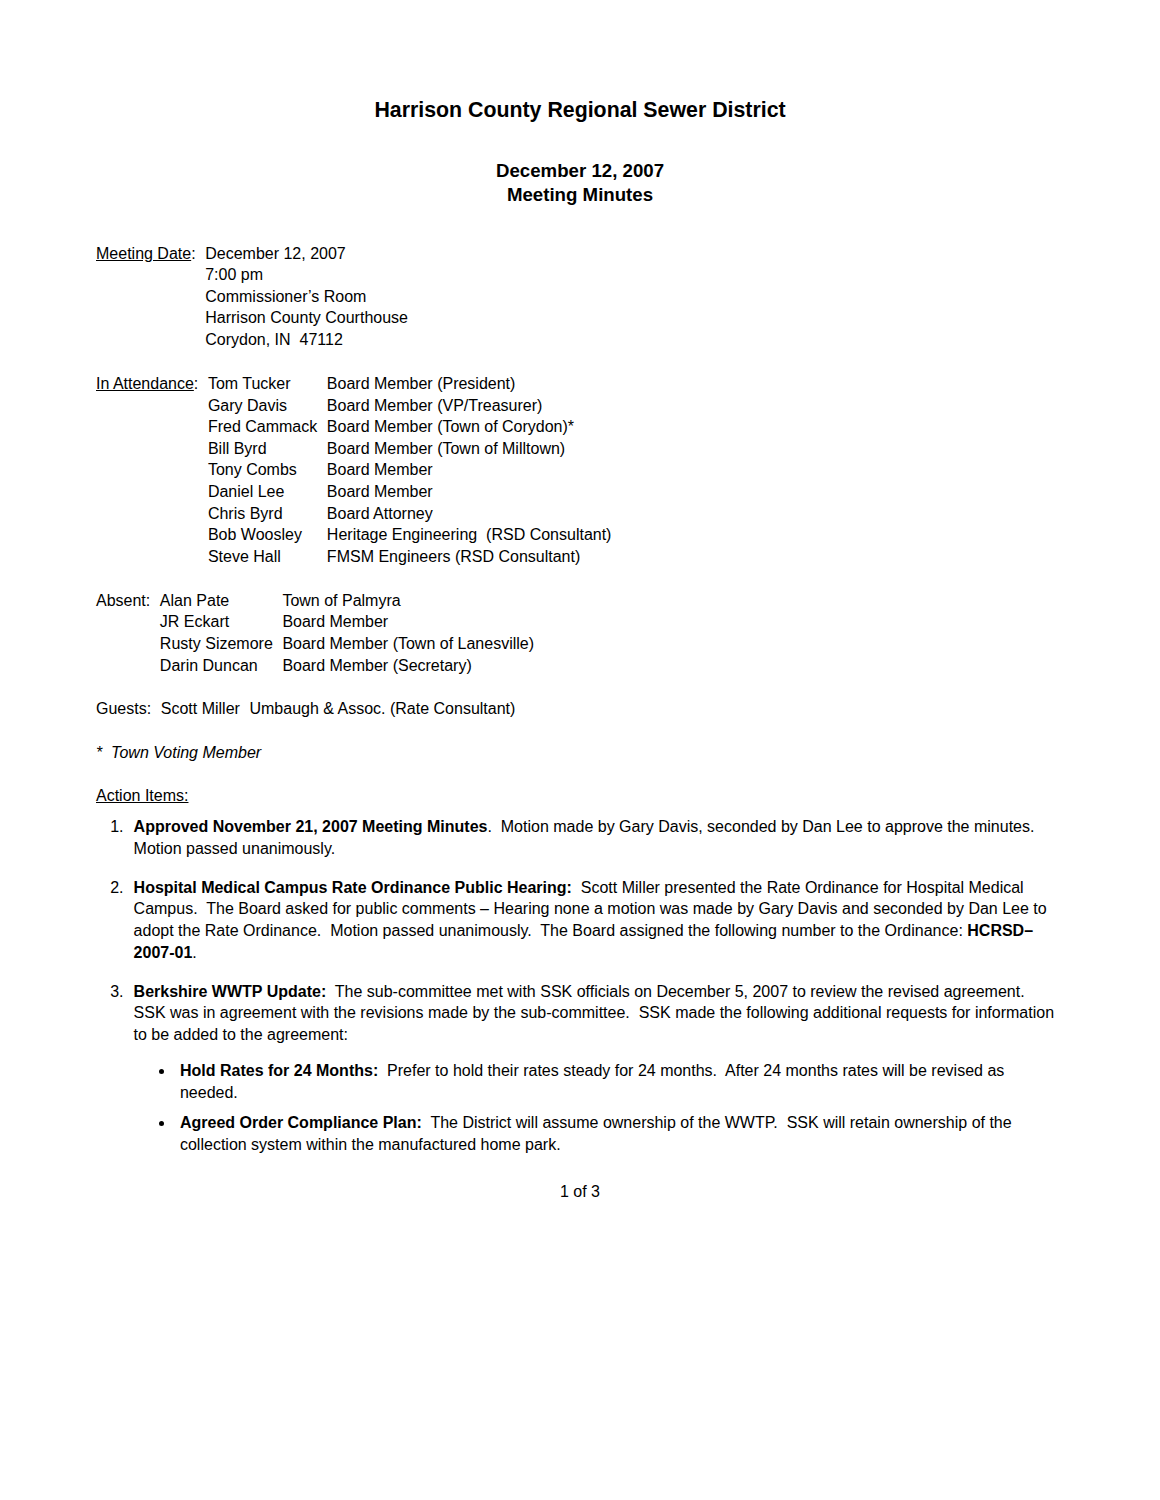Harrison County Regional Sewer District
December 12, 2007
Meeting Minutes
| Meeting Date : | December 12, 2007 |
| | 7:00 pm |
| | Commissioner’s Room |
| | Harrison County Courthouse |
| | Corydon, IN 47112 |
| In Attendance : | Tom Tucker | Board Member (President) |
| | Gary Davis | Board Member (VP/Treasurer) |
| | Fred Cammack | Board Member (Town of Corydon)* |
| | Bill Byrd | Board Member (Town of Milltown) |
| | Tony Combs | Board Member |
| | Daniel Lee | Board Member |
| | Chris Byrd | Board Attorney |
| | Bob Woosley | Heritage Engineering (RSD Consultant) |
| | Steve Hall | FMSM Engineers (RSD Consultant) |
| Absent: | Alan Pate | Town of Palmyra |
| | JR Eckart | Board Member |
| | Rusty Sizemore | Board Member (Town of Lanesville) |
| | Darin Duncan | Board Member (Secretary) |
| Guests: | Scott Miller | Umbaugh & Assoc. (Rate Consultant) |
* Town Voting Member
Action Items:
Approved November 21, 2007 Meeting Minutes. Motion made by Gary Davis, seconded by Dan Lee to approve the minutes. Motion passed unanimously.
Hospital Medical Campus Rate Ordinance Public Hearing: Scott Miller presented the Rate Ordinance for Hospital Medical Campus. The Board asked for public comments – Hearing none a motion was made by Gary Davis and seconded by Dan Lee to adopt the Rate Ordinance. Motion passed unanimously. The Board assigned the following number to the Ordinance: HCRSD–2007-01.
Berkshire WWTP Update: The sub-committee met with SSK officials on December 5, 2007 to review the revised agreement. SSK was in agreement with the revisions made by the sub-committee. SSK made the following additional requests for information to be added to the agreement:
Hold Rates for 24 Months: Prefer to hold their rates steady for 24 months. After 24 months rates will be revised as needed.
Agreed Order Compliance Plan: The District will assume ownership of the WWTP. SSK will retain ownership of the collection system within the manufactured home park.
1 of 3